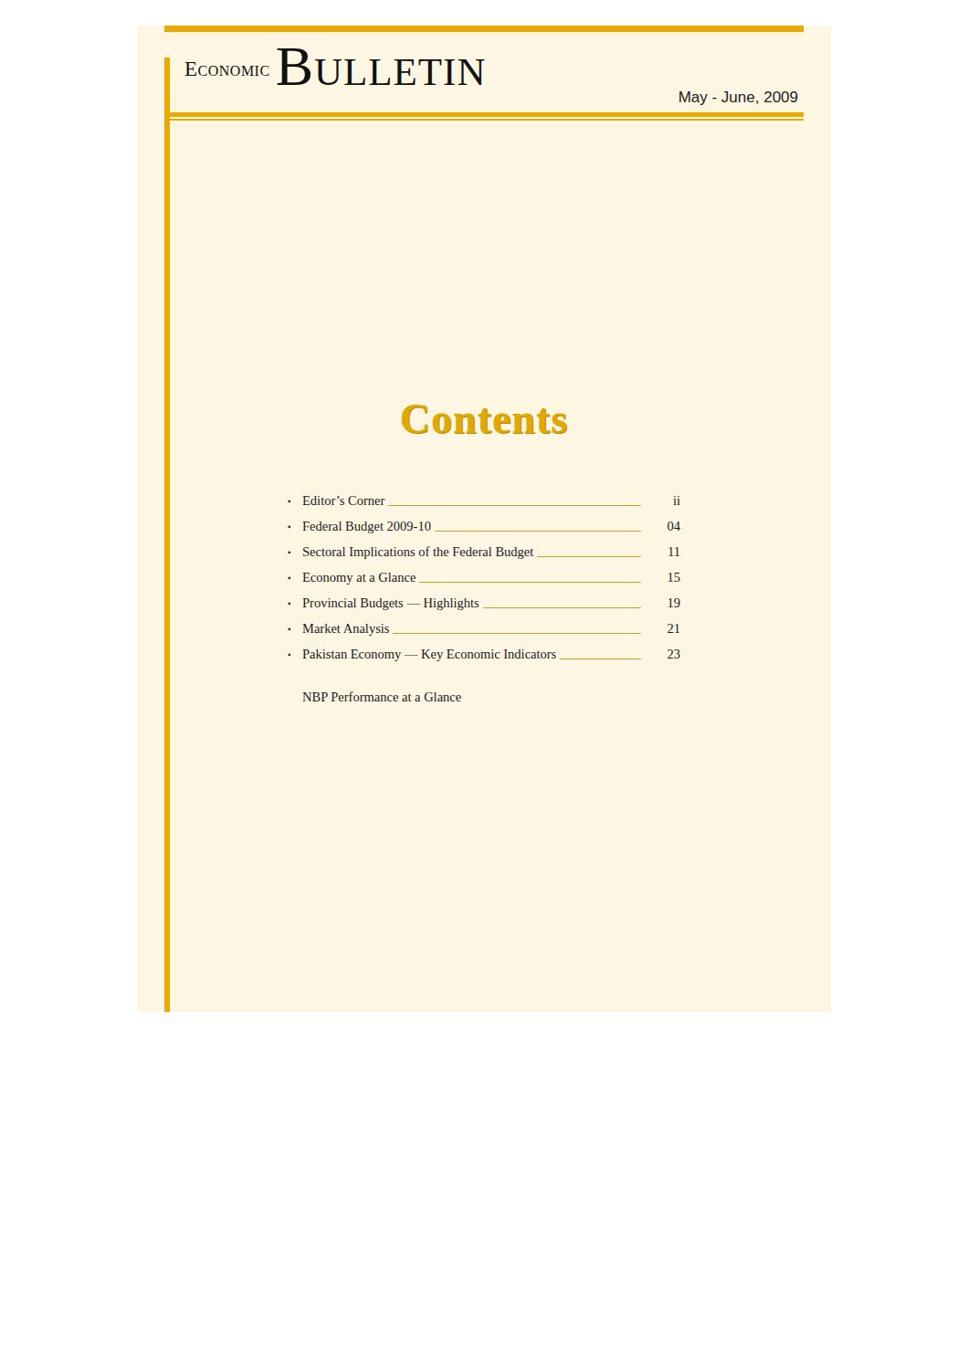Economic Bulletin
May - June, 2009
Contents
Editor’s Corner ii
Federal Budget 2009-10 04
Sectoral Implications of the Federal Budget 11
Economy at a Glance 15
Provincial Budgets — Highlights 19
Market Analysis 21
Pakistan Economy — Key Economic Indicators 23
NBP Performance at a Glance